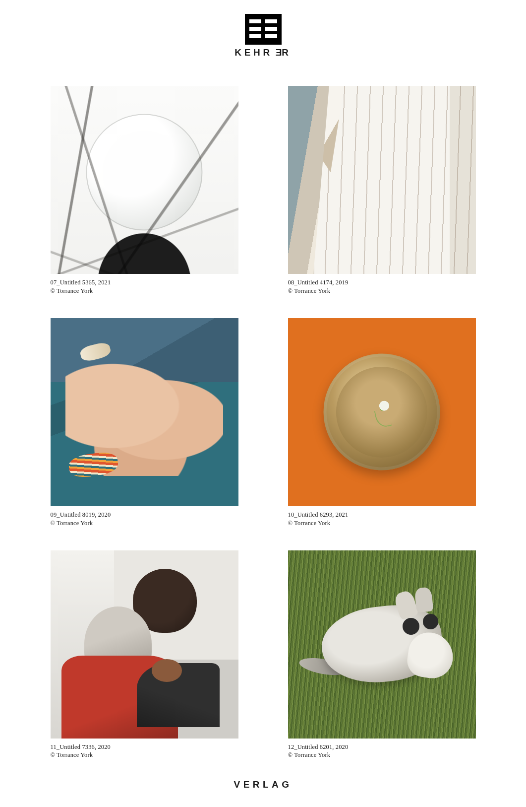KEHRER
07_Untitled 5365, 2021 © Torrance York
08_Untitled 4174, 2019 © Torrance York
09_Untitled 8019, 2020 © Torrance York
10_Untitled 6293, 2021 © Torrance York
11_Untitled 7336, 2020 © Torrance York
12_Untitled 6201, 2020 © Torrance York
VERLAG